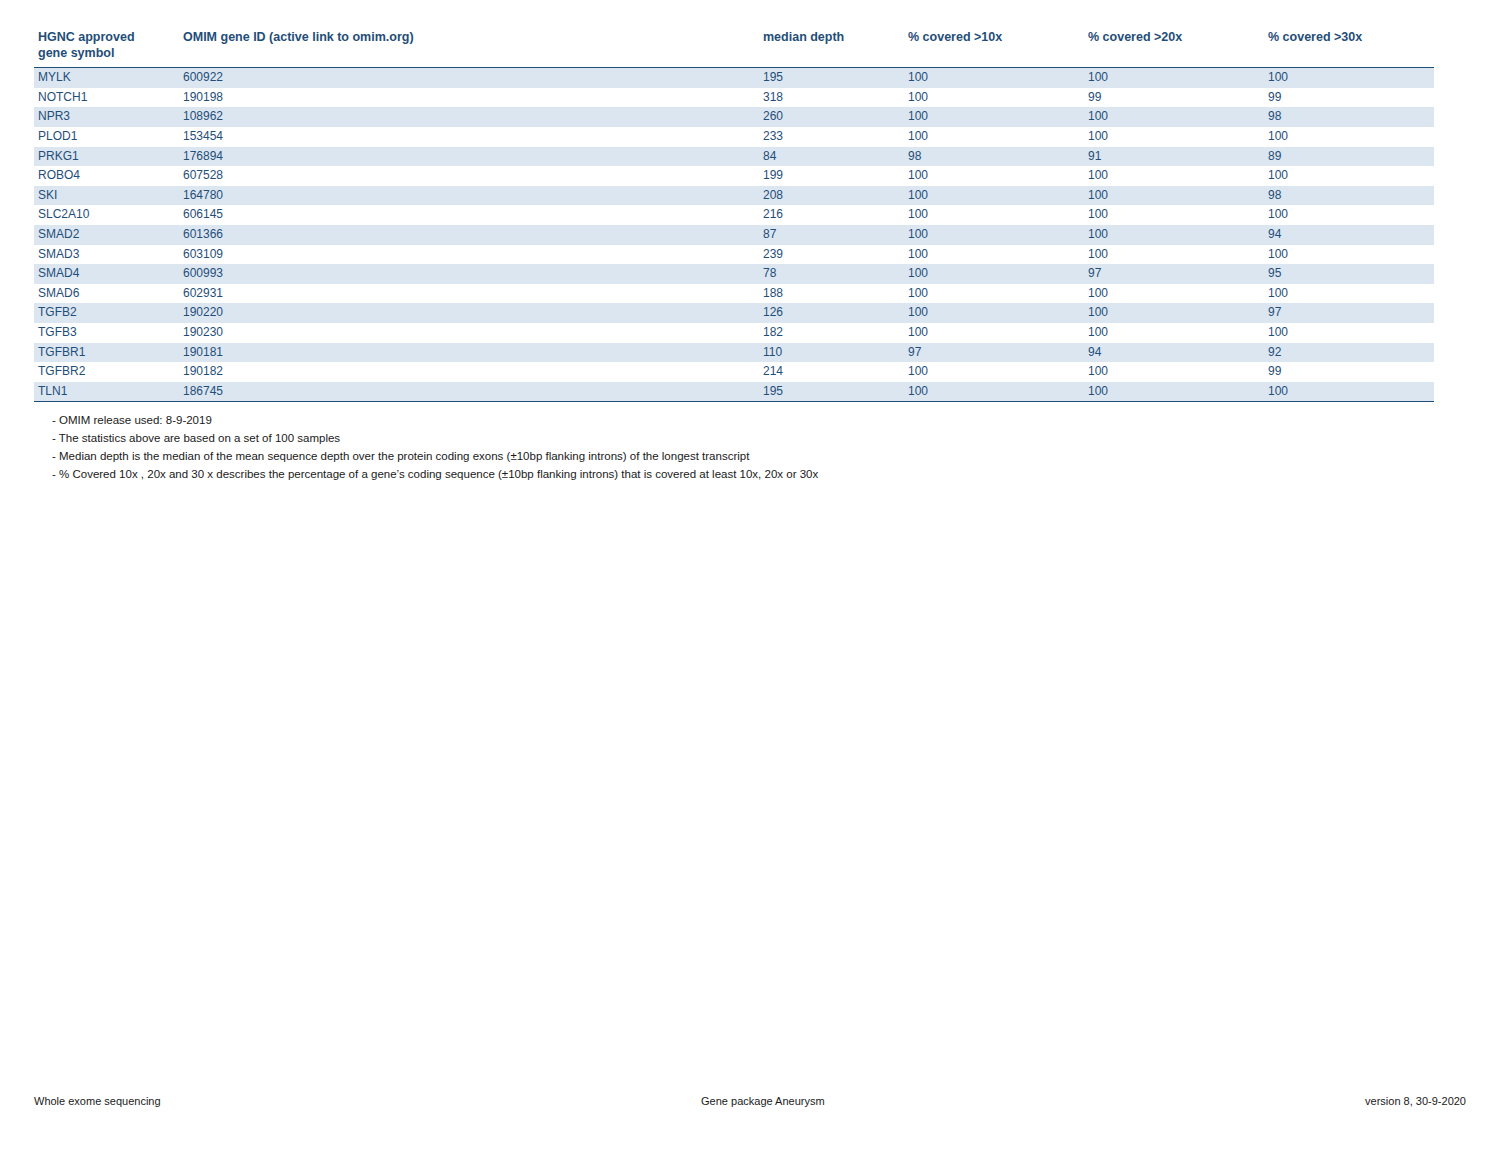| HGNC approved gene symbol | OMIM gene ID (active link to omim.org) | median depth | % covered >10x | % covered >20x | % covered >30x |
| --- | --- | --- | --- | --- | --- |
| MYLK | 600922 | 195 | 100 | 100 | 100 |
| NOTCH1 | 190198 | 318 | 100 | 99 | 99 |
| NPR3 | 108962 | 260 | 100 | 100 | 98 |
| PLOD1 | 153454 | 233 | 100 | 100 | 100 |
| PRKG1 | 176894 | 84 | 98 | 91 | 89 |
| ROBO4 | 607528 | 199 | 100 | 100 | 100 |
| SKI | 164780 | 208 | 100 | 100 | 98 |
| SLC2A10 | 606145 | 216 | 100 | 100 | 100 |
| SMAD2 | 601366 | 87 | 100 | 100 | 94 |
| SMAD3 | 603109 | 239 | 100 | 100 | 100 |
| SMAD4 | 600993 | 78 | 100 | 97 | 95 |
| SMAD6 | 602931 | 188 | 100 | 100 | 100 |
| TGFB2 | 190220 | 126 | 100 | 100 | 97 |
| TGFB3 | 190230 | 182 | 100 | 100 | 100 |
| TGFBR1 | 190181 | 110 | 97 | 94 | 92 |
| TGFBR2 | 190182 | 214 | 100 | 100 | 99 |
| TLN1 | 186745 | 195 | 100 | 100 | 100 |
- OMIM release used: 8-9-2019
- The statistics above are based on a set of 100 samples
- Median depth is the median of the mean sequence depth over the protein coding exons (±10bp flanking introns) of the longest transcript
- % Covered 10x , 20x and 30 x describes the percentage of a gene’s coding sequence (±10bp flanking introns) that is covered at least 10x, 20x or 30x
Whole exome sequencing
Gene package Aneurysm
version 8, 30-9-2020